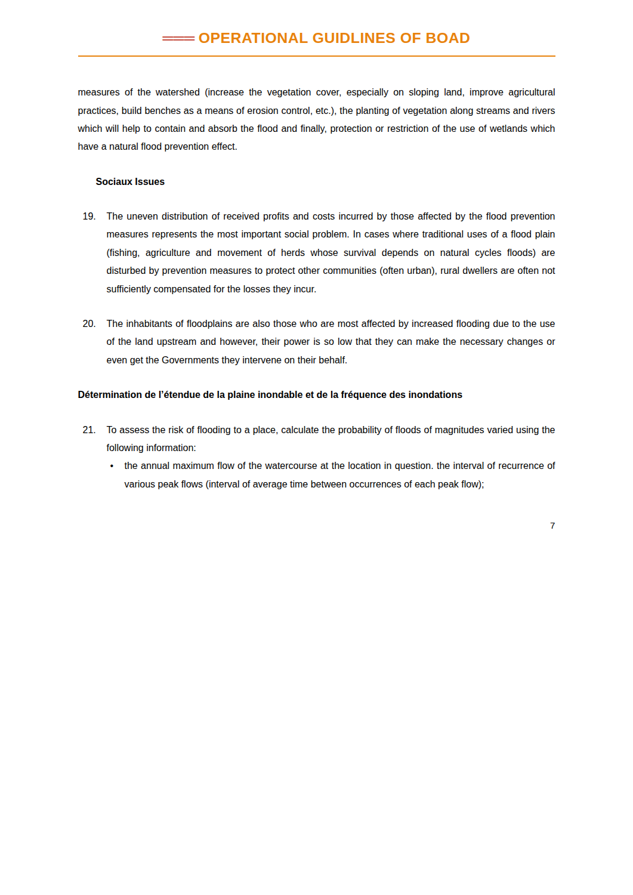═══OPERATIONAL GUIDLINES OF BOAD
measures of the watershed (increase the vegetation cover, especially on sloping land, improve agricultural practices, build benches as a means of erosion control, etc.), the planting of vegetation along streams and rivers which will help to contain and absorb the flood and finally, protection or restriction of the use of wetlands which have a natural flood prevention effect.
Sociaux Issues
The uneven distribution of received profits and costs incurred by those affected by the flood prevention measures represents the most important social problem. In cases where traditional uses of a flood plain (fishing, agriculture and movement of herds whose survival depends on natural cycles floods) are disturbed by prevention measures to protect other communities (often urban), rural dwellers are often not sufficiently compensated for the losses they incur.
The inhabitants of floodplains are also those who are most affected by increased flooding due to the use of the land upstream and however, their power is so low that they can make the necessary changes or even get the Governments they intervene on their behalf.
Détermination de l’étendue de la plaine inondable et de la fréquence des inondations
To assess the risk of flooding to a place, calculate the probability of floods of magnitudes varied using the following information:
the annual maximum flow of the watercourse at the location in question. the interval of recurrence of various peak flows (interval of average time between occurrences of each peak flow);
7